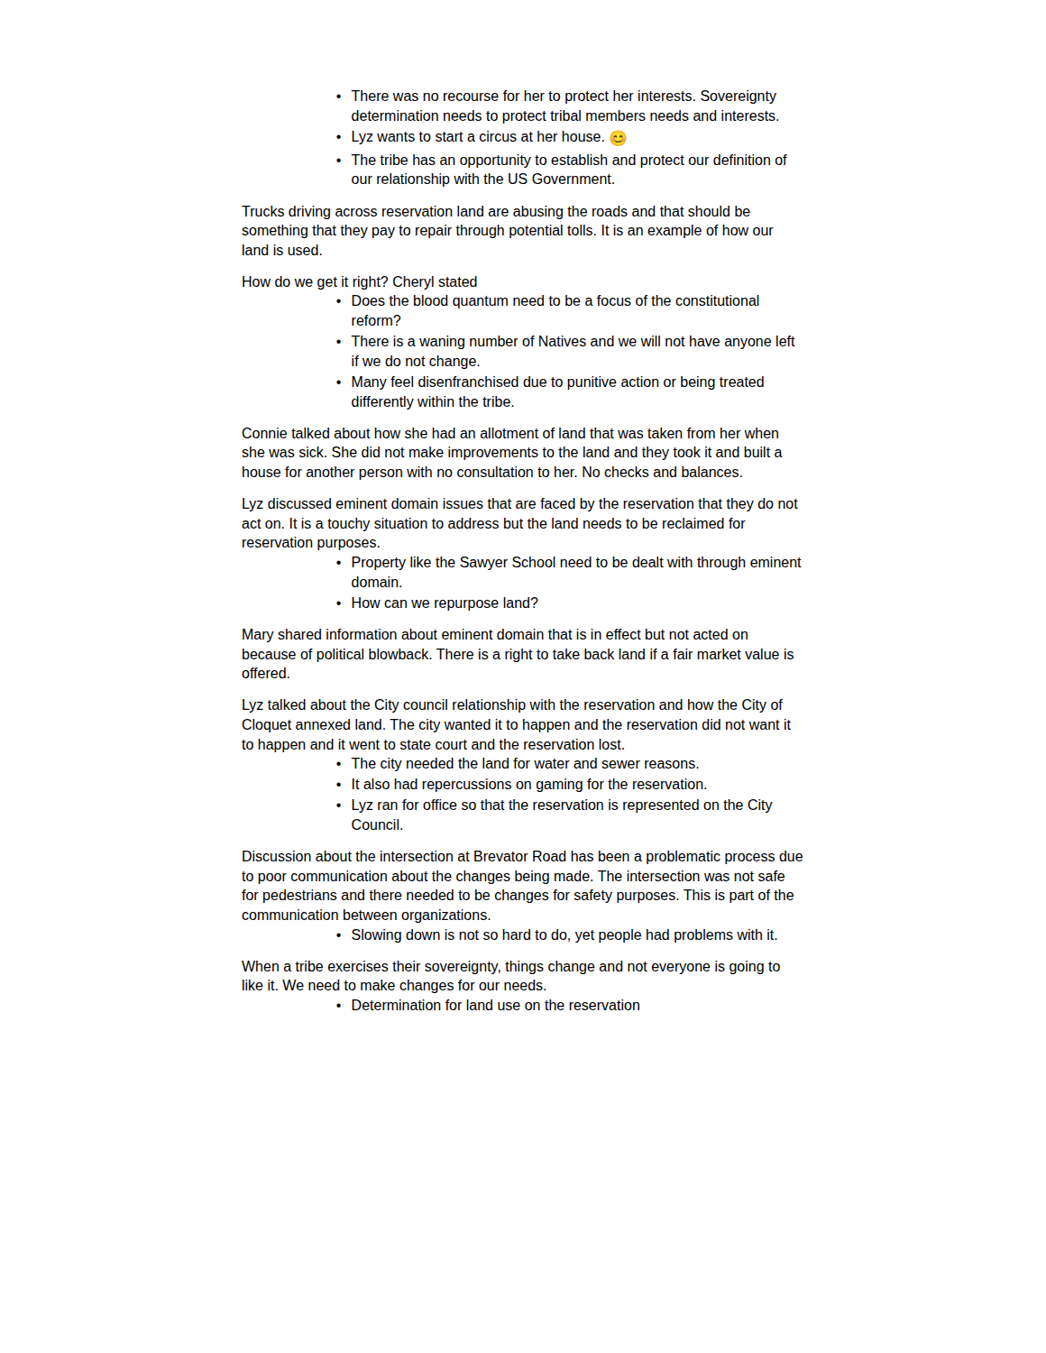There was no recourse for her to protect her interests. Sovereignty determination needs to protect tribal members needs and interests.
Lyz wants to start a circus at her house. 😊
The tribe has an opportunity to establish and protect our definition of our relationship with the US Government.
Trucks driving across reservation land are abusing the roads and that should be something that they pay to repair through potential tolls. It is an example of how our land is used.
How do we get it right? Cheryl stated
Does the blood quantum need to be a focus of the constitutional reform?
There is a waning number of Natives and we will not have anyone left if we do not change.
Many feel disenfranchised due to punitive action or being treated differently within the tribe.
Connie talked about how she had an allotment of land that was taken from her when she was sick. She did not make improvements to the land and they took it and built a house for another person with no consultation to her. No checks and balances.
Lyz discussed eminent domain issues that are faced by the reservation that they do not act on. It is a touchy situation to address but the land needs to be reclaimed for reservation purposes.
Property like the Sawyer School need to be dealt with through eminent domain.
How can we repurpose land?
Mary shared information about eminent domain that is in effect but not acted on because of political blowback. There is a right to take back land if a fair market value is offered.
Lyz talked about the City council relationship with the reservation and how the City of Cloquet annexed land. The city wanted it to happen and the reservation did not want it to happen and it went to state court and the reservation lost.
The city needed the land for water and sewer reasons.
It also had repercussions on gaming for the reservation.
Lyz ran for office so that the reservation is represented on the City Council.
Discussion about the intersection at Brevator Road has been a problematic process due to poor communication about the changes being made. The intersection was not safe for pedestrians and there needed to be changes for safety purposes. This is part of the communication between organizations.
Slowing down is not so hard to do, yet people had problems with it.
When a tribe exercises their sovereignty, things change and not everyone is going to like it. We need to make changes for our needs.
Determination for land use on the reservation